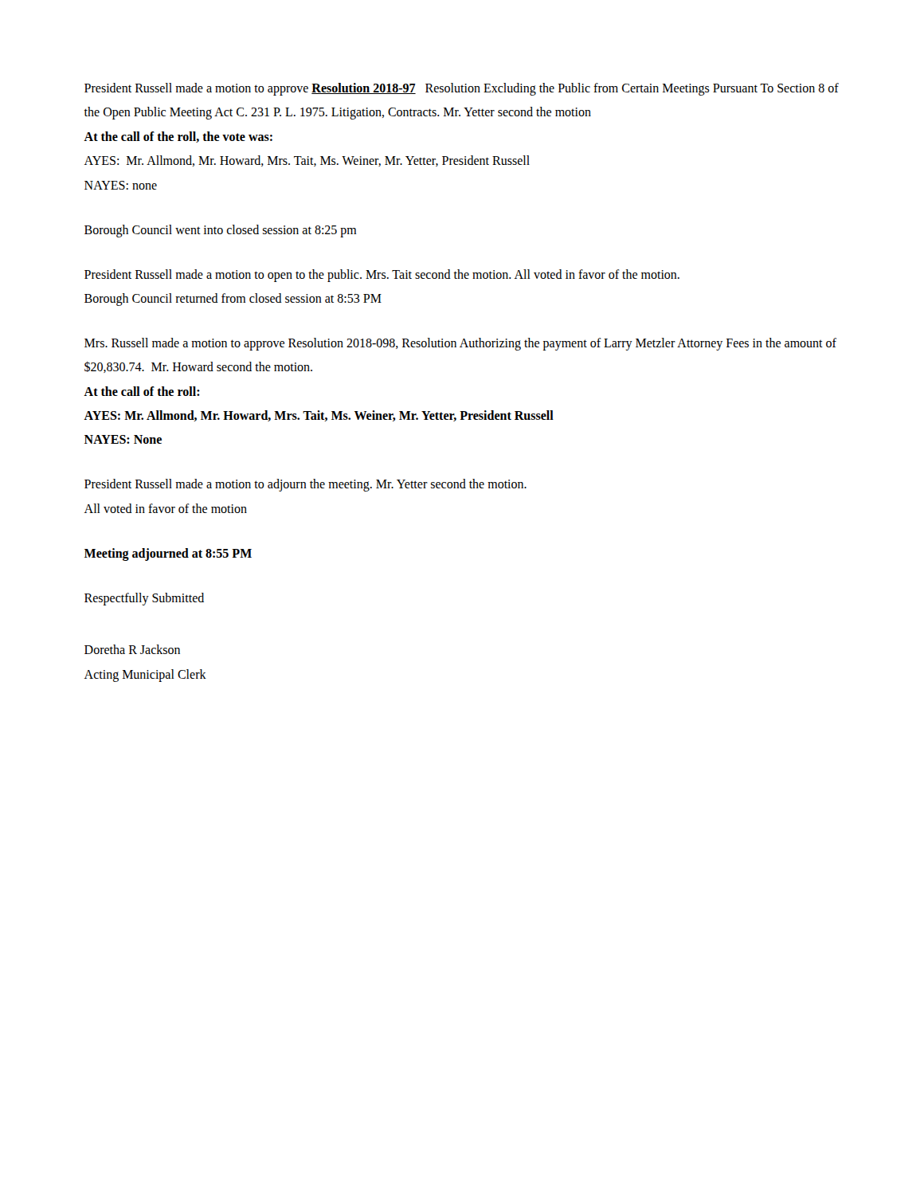President Russell made a motion to approve Resolution 2018-97 Resolution Excluding the Public from Certain Meetings Pursuant To Section 8 of the Open Public Meeting Act C. 231 P. L. 1975. Litigation, Contracts. Mr. Yetter second the motion
At the call of the roll, the vote was:
AYES: Mr. Allmond, Mr. Howard, Mrs. Tait, Ms. Weiner, Mr. Yetter, President Russell
NAYES: none
Borough Council went into closed session at 8:25 pm
President Russell made a motion to open to the public. Mrs. Tait second the motion. All voted in favor of the motion.
Borough Council returned from closed session at 8:53 PM
Mrs. Russell made a motion to approve Resolution 2018-098, Resolution Authorizing the payment of Larry Metzler Attorney Fees in the amount of $20,830.74. Mr. Howard second the motion.
At the call of the roll:
AYES: Mr. Allmond, Mr. Howard, Mrs. Tait, Ms. Weiner, Mr. Yetter, President Russell
NAYES: None
President Russell made a motion to adjourn the meeting. Mr. Yetter second the motion.
All voted in favor of the motion
Meeting adjourned at 8:55 PM
Respectfully Submitted
Doretha R Jackson
Acting Municipal Clerk